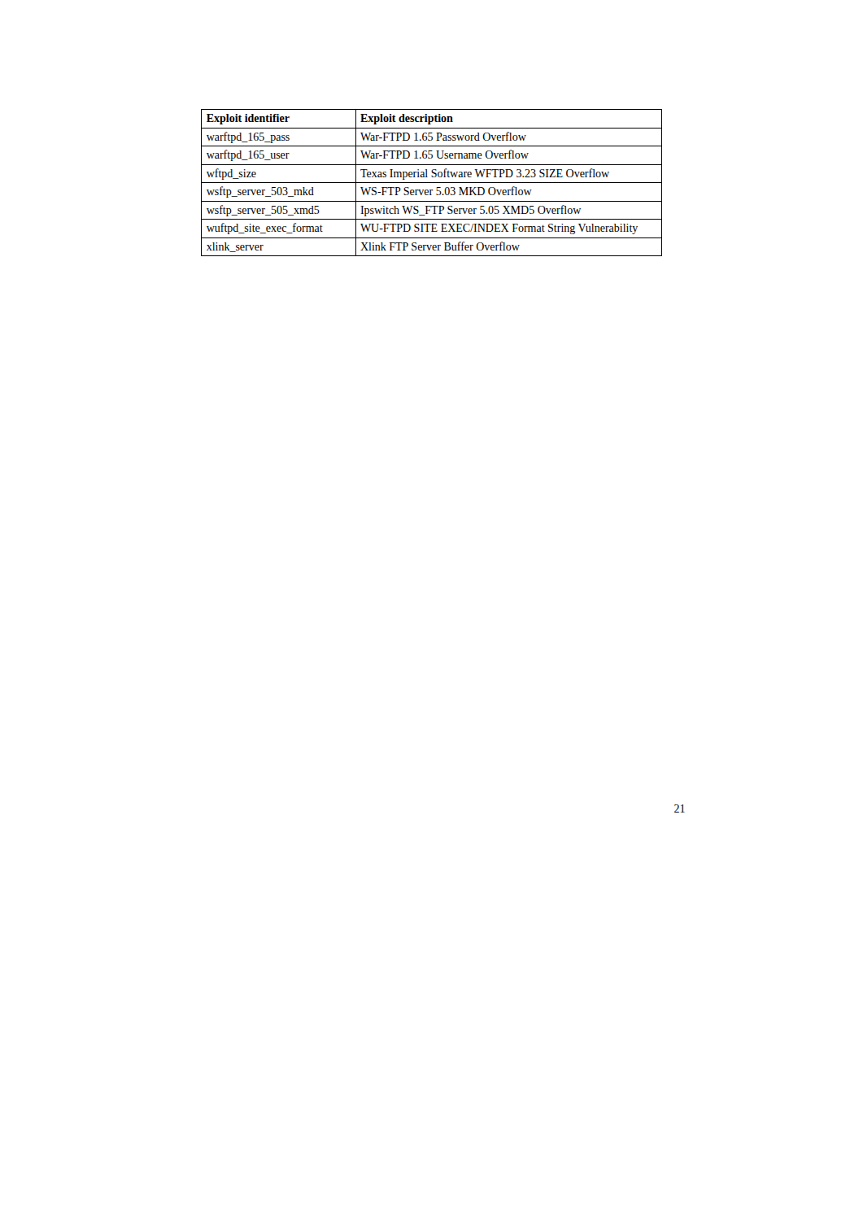| Exploit identifier | Exploit description |
| --- | --- |
| warftpd_165_pass | War-FTPD 1.65 Password Overflow |
| warftpd_165_user | War-FTPD 1.65 Username Overflow |
| wftpd_size | Texas Imperial Software WFTPD 3.23 SIZE Overflow |
| wsftp_server_503_mkd | WS-FTP Server 5.03 MKD Overflow |
| wsftp_server_505_xmd5 | Ipswitch WS_FTP Server 5.05 XMD5 Overflow |
| wuftpd_site_exec_format | WU-FTPD SITE EXEC/INDEX Format String Vulnerability |
| xlink_server | Xlink FTP Server Buffer Overflow |
21